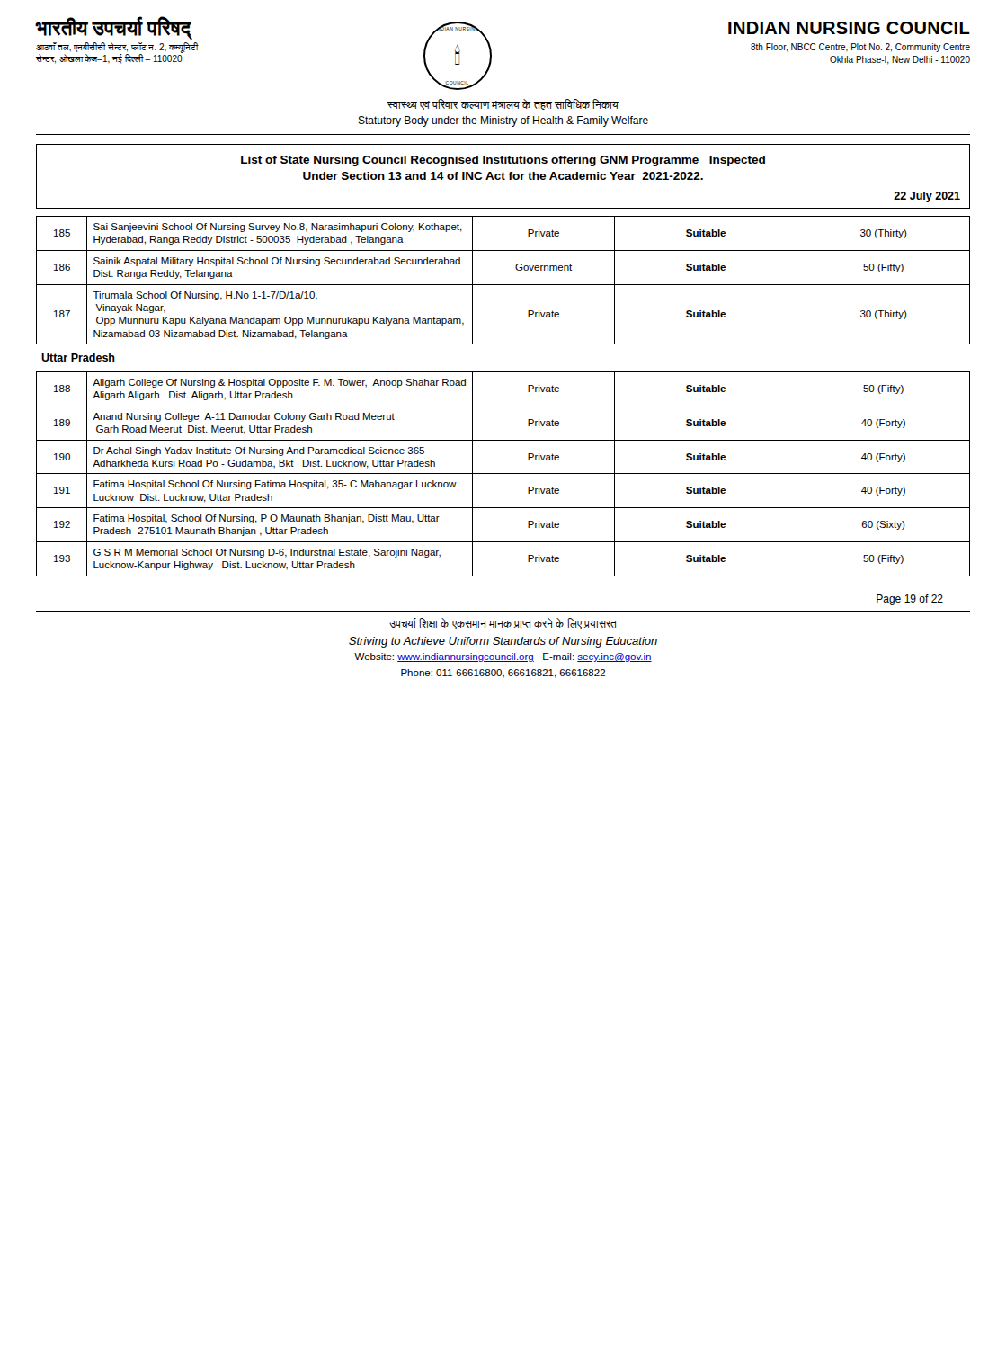भारतीय उपचर्या परिषद्
आठवाँ तल, एनबीसीसी सेन्टर, प्लॉट न. 2, कम्यूनिटी
सेन्टर, ओखला फेज–1, नई दिल्ली – 110020
INDIAN NURSING
🕯
COUNCIL
INDIAN NURSING COUNCIL
8th Floor, NBCC Centre, Plot No. 2, Community Centre
Okhla Phase-I, New Delhi - 110020
स्वास्थ्य एवं परिवार कल्याण मंत्रालय के तहत सांविधिक निकाय
Statutory Body under the Ministry of Health & Family Welfare
List of State Nursing Council Recognised Institutions offering GNM Programme Inspected
Under Section 13 and 14 of INC Act for the Academic Year 2021-2022.
22 July 2021
| 185 | Sai Sanjeevini School Of Nursing Survey No.8, Narasimhapuri Colony, Kothapet, Hyderabad, Ranga Reddy District - 500035 Hyderabad , Telangana | Private | Suitable | 30 (Thirty) |
| 186 | Sainik Aspatal Military Hospital School Of Nursing Secunderabad Secunderabad Dist. Ranga Reddy, Telangana | Government | Suitable | 50 (Fifty) |
| 187 | Tirumala School Of Nursing, H.No 1-1-7/D/1a/10, Vinayak Nagar, Opp Munnuru Kapu Kalyana Mandapam Opp Munnurukapu Kalyana Mantapam, Nizamabad-03 Nizamabad Dist. Nizamabad, Telangana | Private | Suitable | 30 (Thirty) |
Uttar Pradesh
| 188 | Aligarh College Of Nursing & Hospital Opposite F. M. Tower, Anoop Shahar Road Aligarh Aligarh Dist. Aligarh, Uttar Pradesh | Private | Suitable | 50 (Fifty) |
| 189 | Anand Nursing College A-11 Damodar Colony Garh Road Meerut Garh Road Meerut Dist. Meerut, Uttar Pradesh | Private | Suitable | 40 (Forty) |
| 190 | Dr Achal Singh Yadav Institute Of Nursing And Paramedical Science 365 Adharkheda Kursi Road Po - Gudamba, Bkt Dist. Lucknow, Uttar Pradesh | Private | Suitable | 40 (Forty) |
| 191 | Fatima Hospital School Of Nursing Fatima Hospital, 35- C Mahanagar Lucknow Lucknow Dist. Lucknow, Uttar Pradesh | Private | Suitable | 40 (Forty) |
| 192 | Fatima Hospital, School Of Nursing, P O Maunath Bhanjan, Distt Mau, Uttar Pradesh- 275101 Maunath Bhanjan , Uttar Pradesh | Private | Suitable | 60 (Sixty) |
| 193 | G S R M Memorial School Of Nursing D-6, Indurstrial Estate, Sarojini Nagar, Lucknow-Kanpur Highway Dist. Lucknow, Uttar Pradesh | Private | Suitable | 50 (Fifty) |
Page 19 of 22
उपचर्या शिक्षा के एकसमान मानक प्राप्त करने के लिए प्रयासरत
Striving to Achieve Uniform Standards of Nursing Education
Website: www.indiannursingcouncil.org E-mail: secy.inc@gov.in
Phone: 011-66616800, 66616821, 66616822